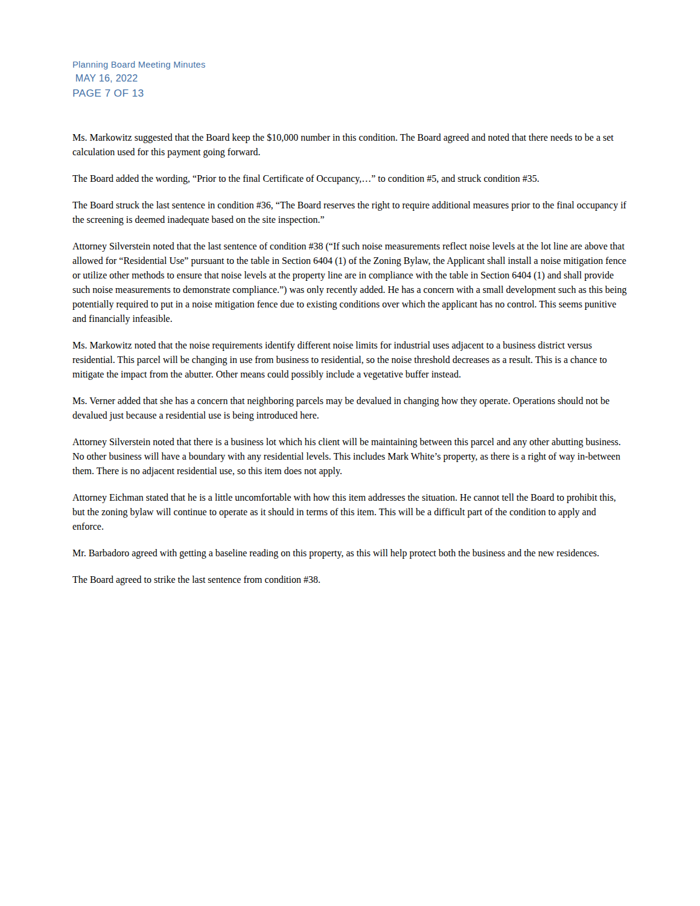Planning Board Meeting Minutes
MAY 16, 2022
Page 7 of 13
Ms. Markowitz suggested that the Board keep the $10,000 number in this condition. The Board agreed and noted that there needs to be a set calculation used for this payment going forward.
The Board added the wording, “Prior to the final Certificate of Occupancy,…” to condition #5, and struck condition #35.
The Board struck the last sentence in condition #36, “The Board reserves the right to require additional measures prior to the final occupancy if the screening is deemed inadequate based on the site inspection.”
Attorney Silverstein noted that the last sentence of condition #38 (“If such noise measurements reflect noise levels at the lot line are above that allowed for “Residential Use” pursuant to the table in Section 6404 (1) of the Zoning Bylaw, the Applicant shall install a noise mitigation fence or utilize other methods to ensure that noise levels at the property line are in compliance with the table in Section 6404 (1) and shall provide such noise measurements to demonstrate compliance.”) was only recently added. He has a concern with a small development such as this being potentially required to put in a noise mitigation fence due to existing conditions over which the applicant has no control. This seems punitive and financially infeasible.
Ms. Markowitz noted that the noise requirements identify different noise limits for industrial uses adjacent to a business district versus residential. This parcel will be changing in use from business to residential, so the noise threshold decreases as a result. This is a chance to mitigate the impact from the abutter. Other means could possibly include a vegetative buffer instead.
Ms. Verner added that she has a concern that neighboring parcels may be devalued in changing how they operate. Operations should not be devalued just because a residential use is being introduced here.
Attorney Silverstein noted that there is a business lot which his client will be maintaining between this parcel and any other abutting business. No other business will have a boundary with any residential levels. This includes Mark White’s property, as there is a right of way in-between them. There is no adjacent residential use, so this item does not apply.
Attorney Eichman stated that he is a little uncomfortable with how this item addresses the situation. He cannot tell the Board to prohibit this, but the zoning bylaw will continue to operate as it should in terms of this item. This will be a difficult part of the condition to apply and enforce.
Mr. Barbadoro agreed with getting a baseline reading on this property, as this will help protect both the business and the new residences.
The Board agreed to strike the last sentence from condition #38.